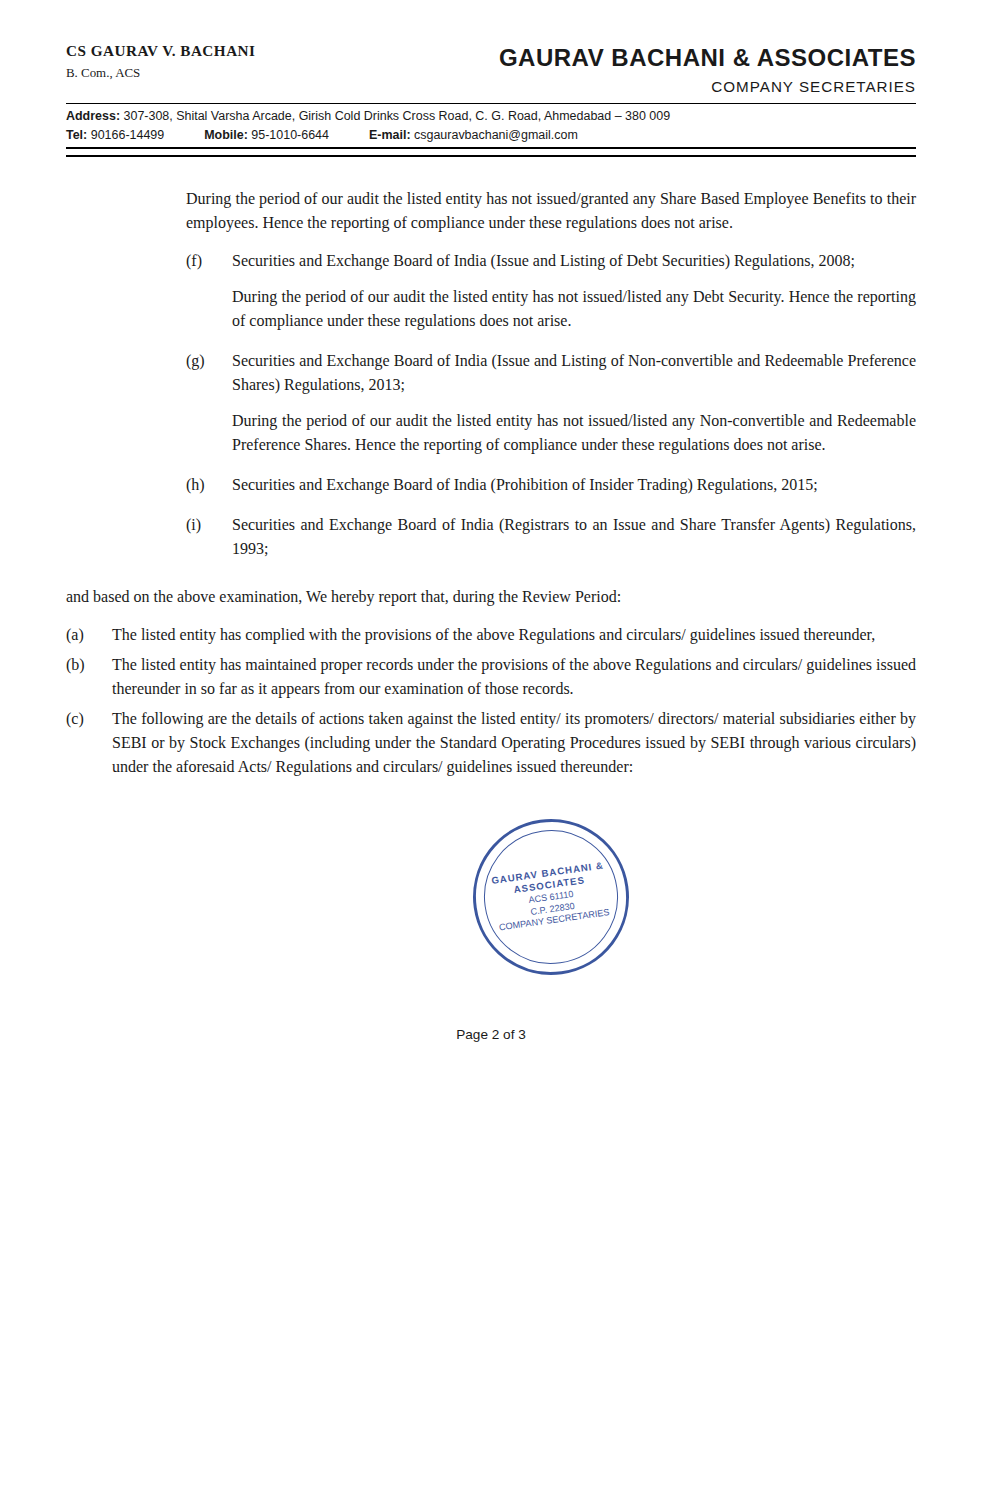CS GAURAV V. BACHANI
B. Com., ACS
GAURAV BACHANI & ASSOCIATES
COMPANY SECRETARIES
Address: 307-308, Shital Varsha Arcade, Girish Cold Drinks Cross Road, C. G. Road, Ahmedabad – 380 009 Tel: 90166-14499 Mobile: 95-1010-6644 E-mail: csgauravbachani@gmail.com
During the period of our audit the listed entity has not issued/granted any Share Based Employee Benefits to their employees. Hence the reporting of compliance under these regulations does not arise.
(f)
Securities and Exchange Board of India (Issue and Listing of Debt Securities) Regulations, 2008;
During the period of our audit the listed entity has not issued/listed any Debt Security. Hence the reporting of compliance under these regulations does not arise.
(g)
Securities and Exchange Board of India (Issue and Listing of Non-convertible and Redeemable Preference Shares) Regulations, 2013;
During the period of our audit the listed entity has not issued/listed any Non-convertible and Redeemable Preference Shares. Hence the reporting of compliance under these regulations does not arise.
(h)
Securities and Exchange Board of India (Prohibition of Insider Trading) Regulations, 2015;
(i)
Securities and Exchange Board of India (Registrars to an Issue and Share Transfer Agents) Regulations, 1993;
and based on the above examination, We hereby report that, during the Review Period:
(a)
The listed entity has complied with the provisions of the above Regulations and circulars/ guidelines issued thereunder,
(b)
The listed entity has maintained proper records under the provisions of the above Regulations and circulars/ guidelines issued thereunder in so far as it appears from our examination of those records.
(c)
The following are the details of actions taken against the listed entity/ its promoters/ directors/ material subsidiaries either by SEBI or by Stock Exchanges (including under the Standard Operating Procedures issued by SEBI through various circulars) under the aforesaid Acts/ Regulations and circulars/ guidelines issued thereunder:
GAURAV BACHANI & ASSOCIATES
ACS 61110
C.P. 22830
COMPANY SECRETARIES
Page 2 of 3